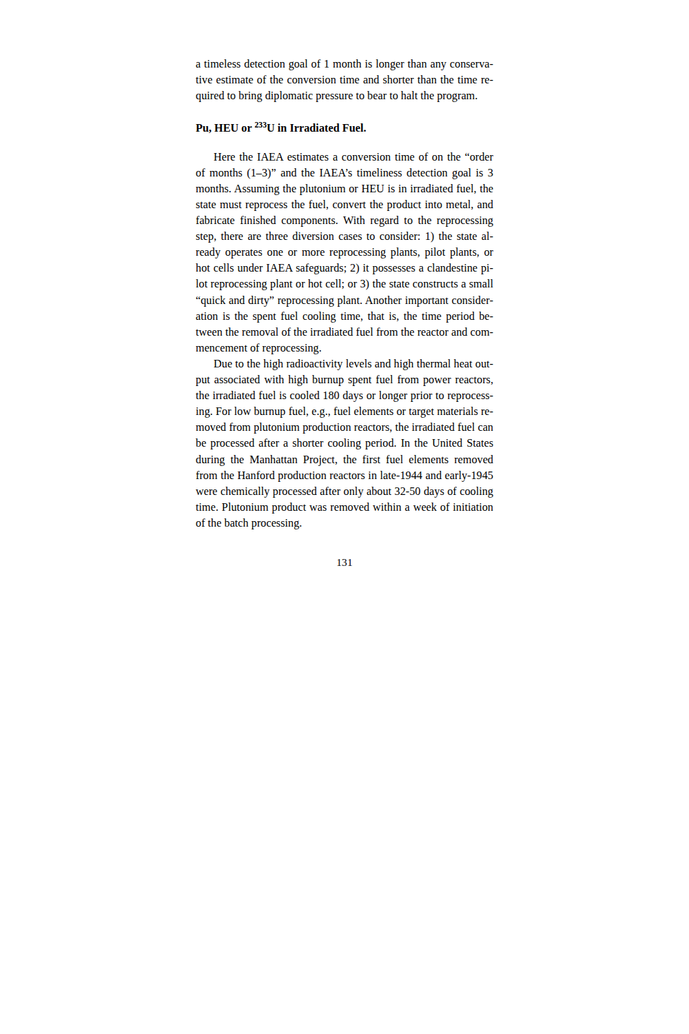a timeless detection goal of 1 month is longer than any conservative estimate of the conversion time and shorter than the time required to bring diplomatic pressure to bear to halt the program.
Pu, HEU or 233U in Irradiated Fuel.
Here the IAEA estimates a conversion time of on the “order of months (1–3)” and the IAEA’s timeliness detection goal is 3 months. Assuming the plutonium or HEU is in irradiated fuel, the state must reprocess the fuel, convert the product into metal, and fabricate finished components. With regard to the reprocessing step, there are three diversion cases to consider: 1) the state already operates one or more reprocessing plants, pilot plants, or hot cells under IAEA safeguards; 2) it possesses a clandestine pilot reprocessing plant or hot cell; or 3) the state constructs a small “quick and dirty” reprocessing plant. Another important consideration is the spent fuel cooling time, that is, the time period between the removal of the irradiated fuel from the reactor and commencement of reprocessing.
Due to the high radioactivity levels and high thermal heat output associated with high burnup spent fuel from power reactors, the irradiated fuel is cooled 180 days or longer prior to reprocessing. For low burnup fuel, e.g., fuel elements or target materials removed from plutonium production reactors, the irradiated fuel can be processed after a shorter cooling period. In the United States during the Manhattan Project, the first fuel elements removed from the Hanford production reactors in late-1944 and early-1945 were chemically processed after only about 32-50 days of cooling time. Plutonium product was removed within a week of initiation of the batch processing.
131